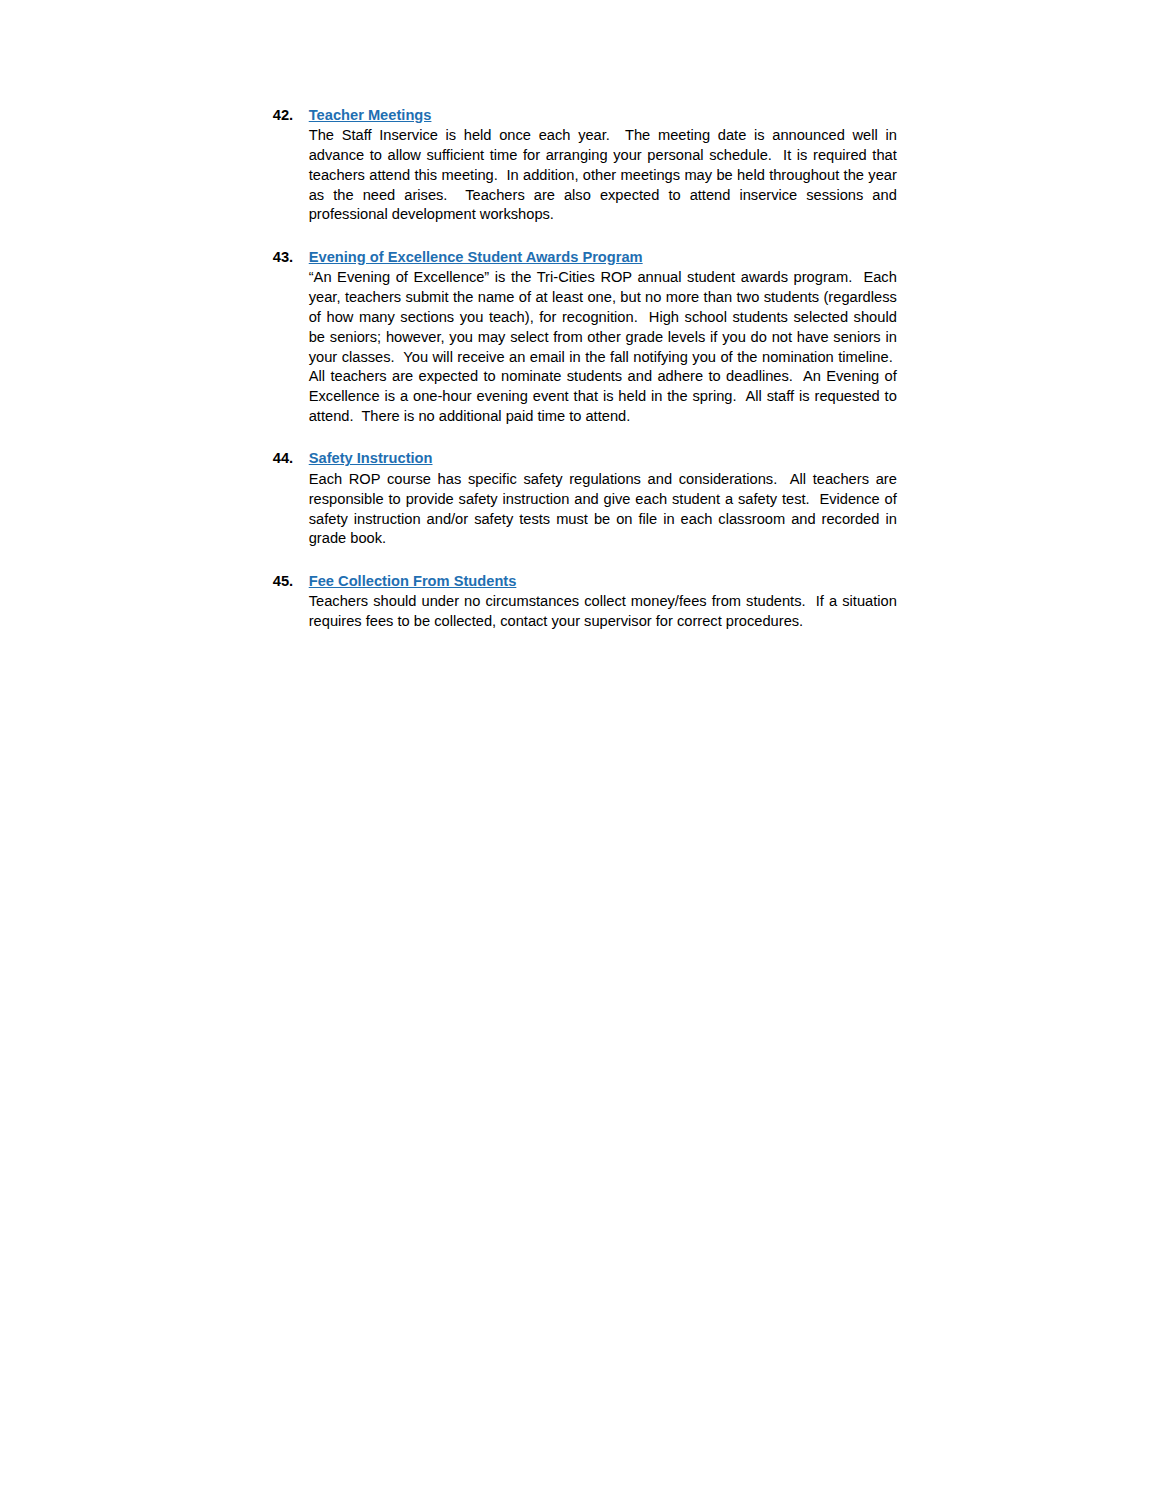42. Teacher Meetings
The Staff Inservice is held once each year. The meeting date is announced well in advance to allow sufficient time for arranging your personal schedule. It is required that teachers attend this meeting. In addition, other meetings may be held throughout the year as the need arises. Teachers are also expected to attend inservice sessions and professional development workshops.
43. Evening of Excellence Student Awards Program
“An Evening of Excellence” is the Tri-Cities ROP annual student awards program. Each year, teachers submit the name of at least one, but no more than two students (regardless of how many sections you teach), for recognition. High school students selected should be seniors; however, you may select from other grade levels if you do not have seniors in your classes. You will receive an email in the fall notifying you of the nomination timeline. All teachers are expected to nominate students and adhere to deadlines. An Evening of Excellence is a one-hour evening event that is held in the spring. All staff is requested to attend. There is no additional paid time to attend.
44. Safety Instruction
Each ROP course has specific safety regulations and considerations. All teachers are responsible to provide safety instruction and give each student a safety test. Evidence of safety instruction and/or safety tests must be on file in each classroom and recorded in grade book.
45. Fee Collection From Students
Teachers should under no circumstances collect money/fees from students. If a situation requires fees to be collected, contact your supervisor for correct procedures.